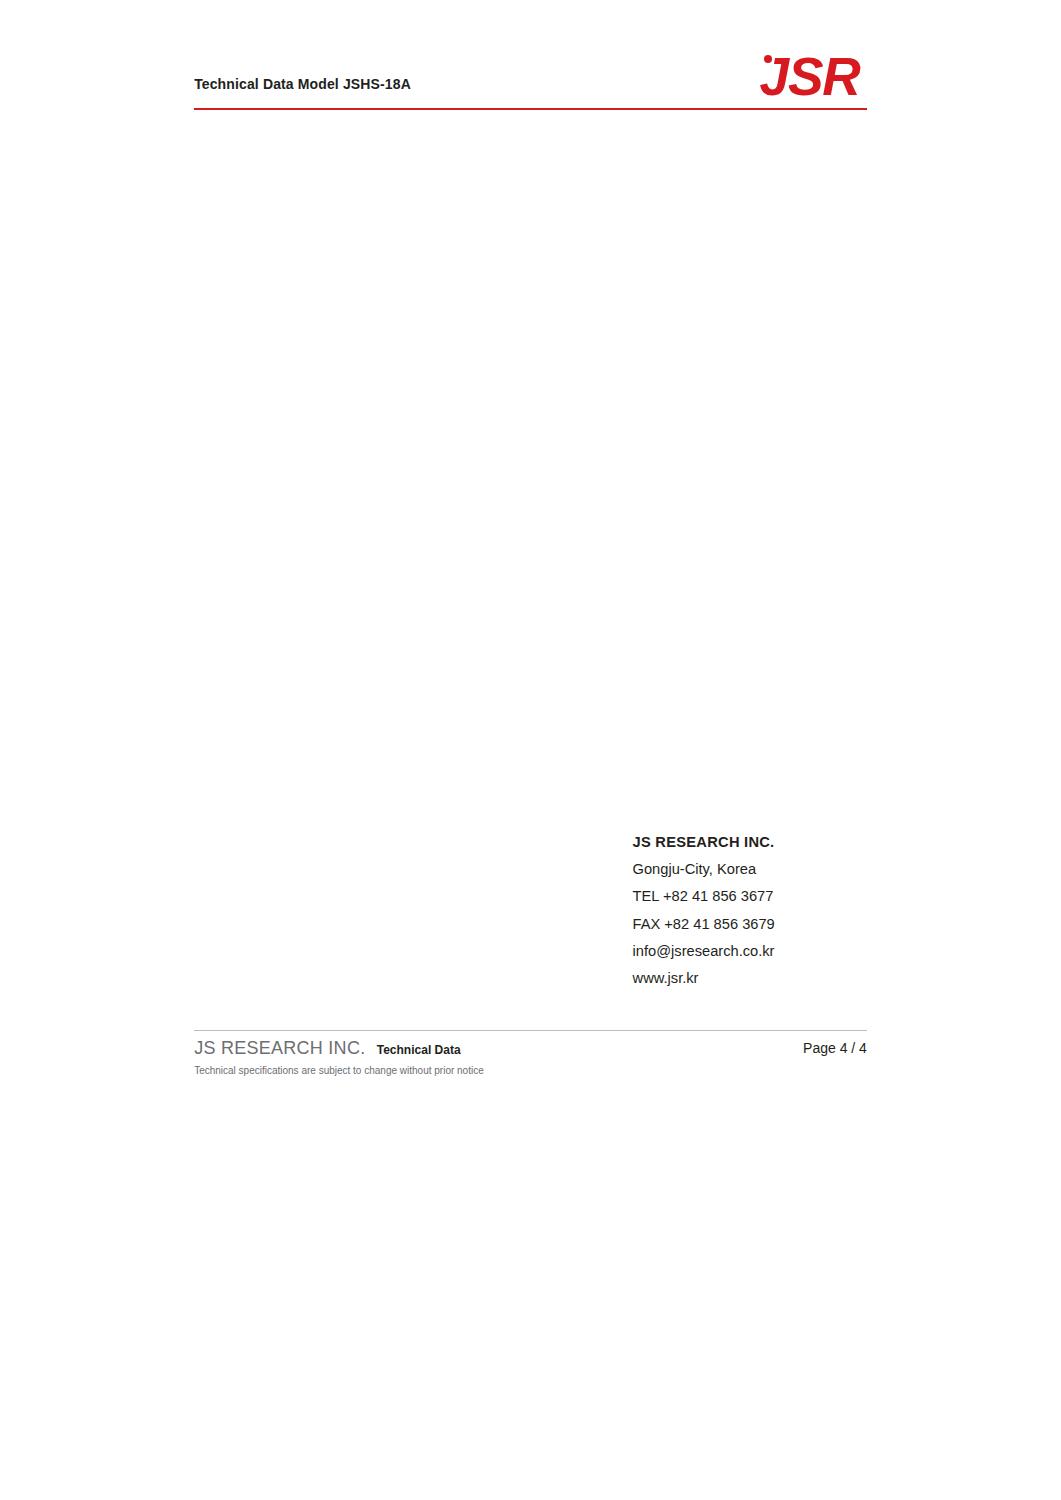Technical Data Model JSHS-18A
JSR
JS RESEARCH INC.
Gongju-City, Korea
TEL +82 41 856 3677
FAX +82 41 856 3679
info@jsresearch.co.kr
www.jsr.kr
JS RESEARCH INC. Technical Data
Technical specifications are subject to change without prior notice
Page 4 / 4